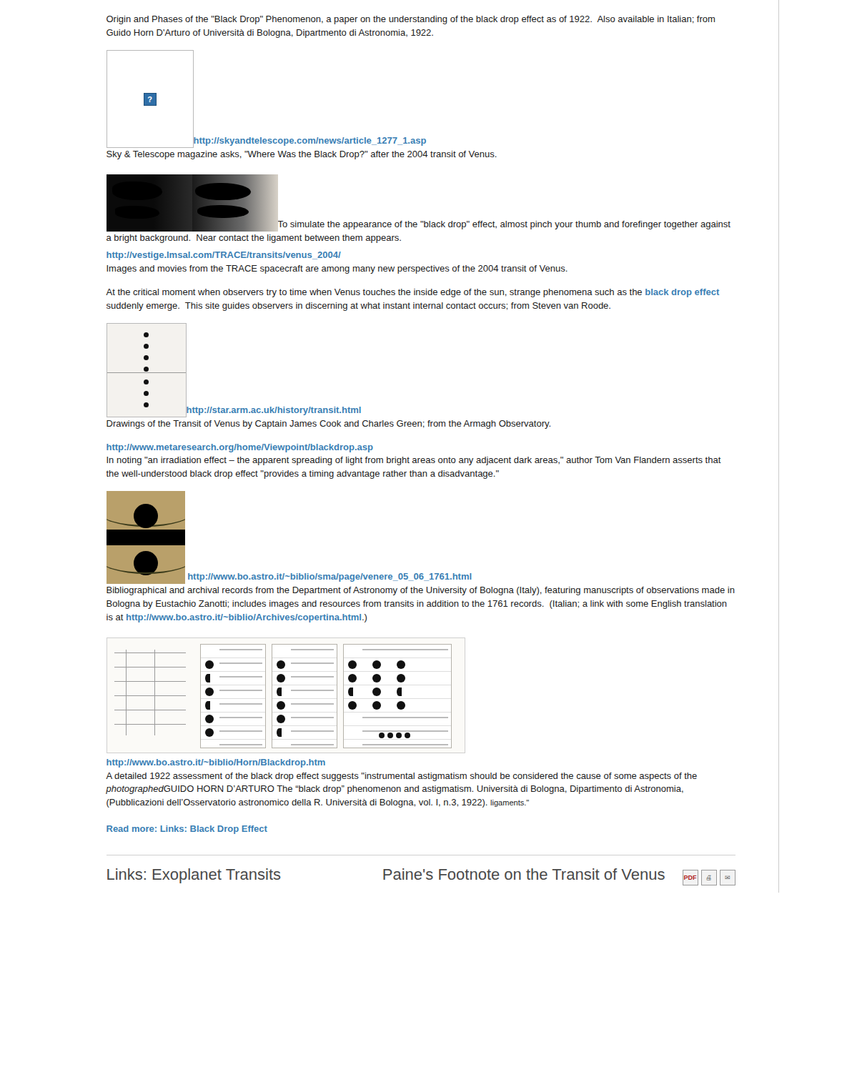Origin and Phases of the "Black Drop" Phenomenon, a paper on the understanding of the black drop effect as of 1922. Also available in Italian; from Guido Horn D'Arturo of Università di Bologna, Dipartmento di Astronomia, 1922.
?http://skyandtelescope.com/news/article_1277_1.asp
Sky & Telescope magazine asks, "Where Was the Black Drop?" after the 2004 transit of Venus.
To simulate the appearance of the "black drop" effect, almost pinch your thumb and forefinger together against a bright background. Near contact the ligament between them appears.
http://vestige.lmsal.com/TRACE/transits/venus_2004/
Images and movies from the TRACE spacecraft are among many new perspectives of the 2004 transit of Venus.
At the critical moment when observers try to time when Venus touches the inside edge of the sun, strange phenomena such as the black drop effect suddenly emerge. This site guides observers in discerning at what instant internal contact occurs; from Steven van Roode.
http://star.arm.ac.uk/history/transit.html
Drawings of the Transit of Venus by Captain James Cook and Charles Green; from the Armagh Observatory.
http://www.metaresearch.org/home/Viewpoint/blackdrop.asp
In noting "an irradiation effect – the apparent spreading of light from bright areas onto any adjacent dark areas," author Tom Van Flandern asserts that the well-understood black drop effect "provides a timing advantage rather than a disadvantage."
http://www.bo.astro.it/~biblio/sma/page/venere_05_06_1761.html
Bibliographical and archival records from the Department of Astronomy of the University of Bologna (Italy), featuring manuscripts of observations made in Bologna by Eustachio Zanotti; includes images and resources from transits in addition to the 1761 records. (Italian; a link with some English translation is at http://www.bo.astro.it/~biblio/Archives/copertina.html.)
http://www.bo.astro.it/~biblio/Horn/Blackdrop.htm
A detailed 1922 assessment of the black drop effect suggests "instrumental astigmatism should be considered the cause of some aspects of the photographed GUIDO HORN D’ARTURO The “black drop” phenomenon and astigmatism. Università di Bologna, Dipartimento di Astronomia, (Pubblicazioni dell’Osservatorio astronomico della R. Università di Bologna, vol. I, n.3, 1922). ligaments."
Read more: Links: Black Drop Effect
Links: Exoplanet Transits
Paine's Footnote on the Transit of Venus PDF🖨✉